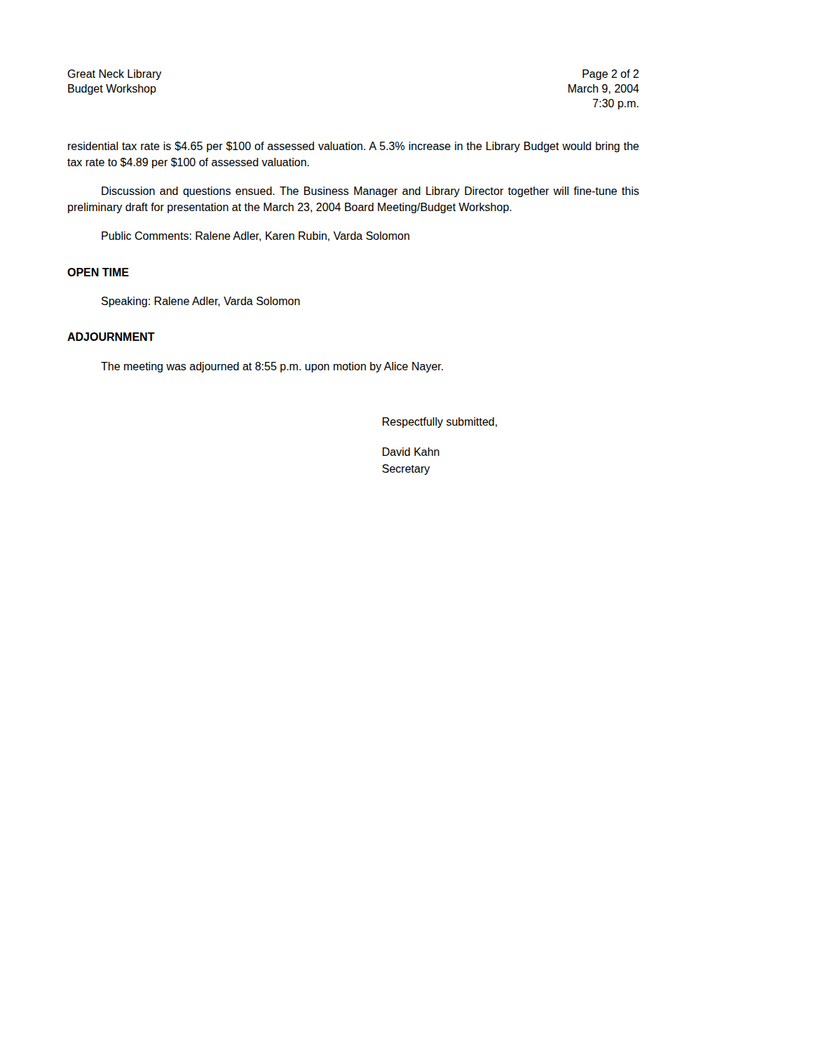Great Neck Library
Budget Workshop
Page 2 of 2
March 9, 2004
7:30 p.m.
residential tax rate is $4.65 per $100 of assessed valuation. A 5.3% increase in the Library Budget would bring the tax rate to $4.89 per $100 of assessed valuation.
Discussion and questions ensued. The Business Manager and Library Director together will fine-tune this preliminary draft for presentation at the March 23, 2004 Board Meeting/Budget Workshop.
Public Comments: Ralene Adler, Karen Rubin, Varda Solomon
OPEN TIME
Speaking: Ralene Adler, Varda Solomon
ADJOURNMENT
The meeting was adjourned at 8:55 p.m. upon motion by Alice Nayer.
Respectfully submitted,
David Kahn
Secretary